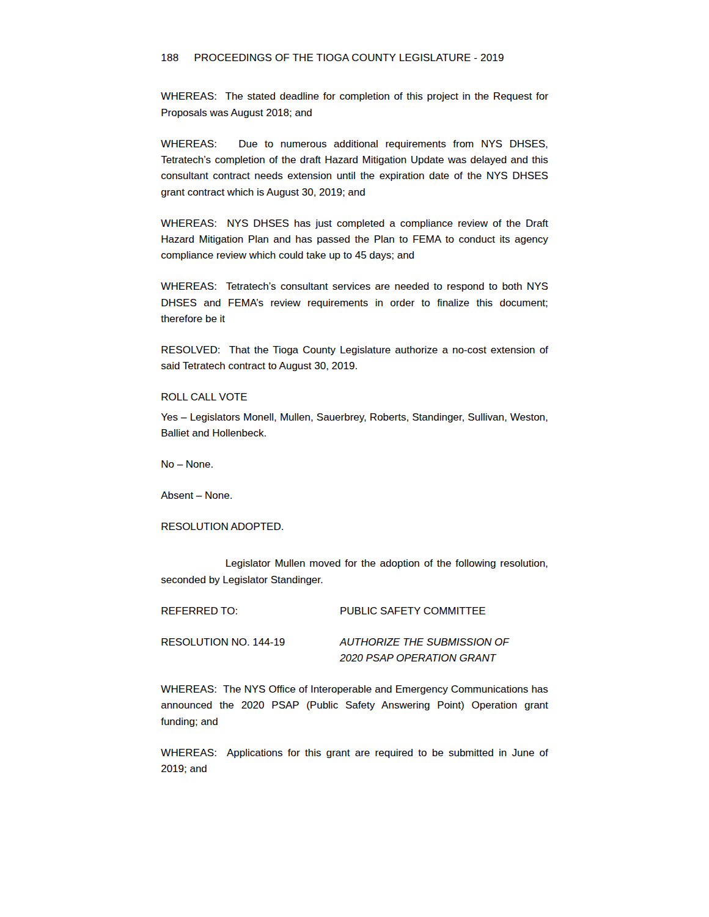188
PROCEEDINGS OF THE TIOGA COUNTY LEGISLATURE - 2019
WHEREAS: The stated deadline for completion of this project in the Request for Proposals was August 2018; and
WHEREAS: Due to numerous additional requirements from NYS DHSES, Tetratech’s completion of the draft Hazard Mitigation Update was delayed and this consultant contract needs extension until the expiration date of the NYS DHSES grant contract which is August 30, 2019; and
WHEREAS: NYS DHSES has just completed a compliance review of the Draft Hazard Mitigation Plan and has passed the Plan to FEMA to conduct its agency compliance review which could take up to 45 days; and
WHEREAS: Tetratech’s consultant services are needed to respond to both NYS DHSES and FEMA’s review requirements in order to finalize this document; therefore be it
RESOLVED: That the Tioga County Legislature authorize a no-cost extension of said Tetratech contract to August 30, 2019.
ROLL CALL VOTE
Yes – Legislators Monell, Mullen, Sauerbrey, Roberts, Standinger, Sullivan, Weston, Balliet and Hollenbeck.
No – None.
Absent – None.
RESOLUTION ADOPTED.
Legislator Mullen moved for the adoption of the following resolution, seconded by Legislator Standinger.
| REFERRED TO: | PUBLIC SAFETY COMMITTEE |
| RESOLUTION NO. 144-19 | AUTHORIZE THE SUBMISSION OF 2020 PSAP OPERATION GRANT |
WHEREAS: The NYS Office of Interoperable and Emergency Communications has announced the 2020 PSAP (Public Safety Answering Point) Operation grant funding; and
WHEREAS: Applications for this grant are required to be submitted in June of 2019; and